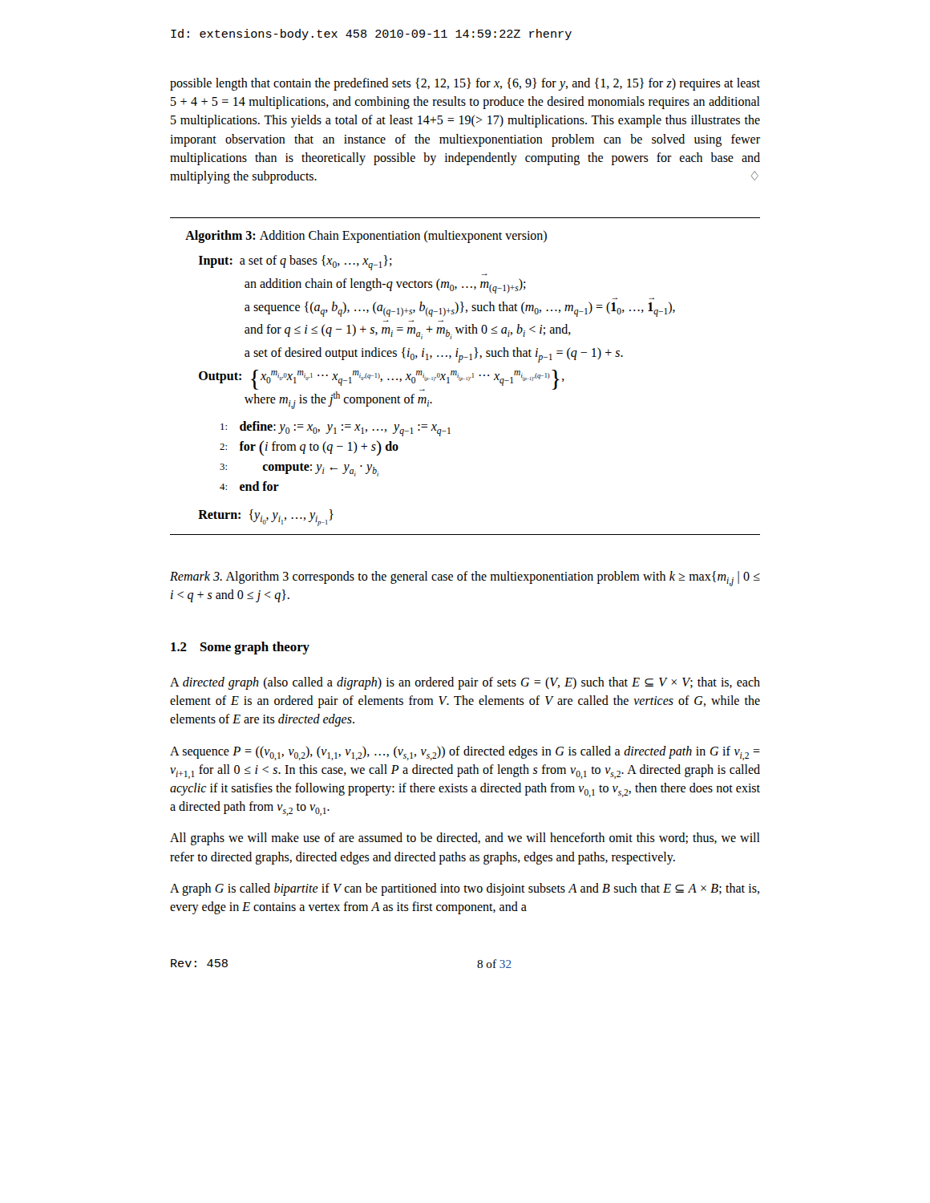Id: extensions-body.tex 458 2010-09-11 14:59:22Z rhenry
possible length that contain the predefined sets {2, 12, 15} for x, {6, 9} for y, and {1, 2, 15} for z) requires at least 5 + 4 + 5 = 14 multiplications, and combining the results to produce the desired monomials requires an additional 5 multiplications. This yields a total of at least 14+5 = 19(> 17) multiplications. This example thus illustrates the imporant observation that an instance of the multiexponentiation problem can be solved using fewer multiplications than is theoretically possible by independently computing the powers for each base and multiplying the subproducts. ♢
Algorithm 3: Addition Chain Exponentiation (multiexponent version)
Input: a set of q bases {x0, …, xq−1};
an addition chain of length-q vectors (m0, …, m(q−1)+s);
a sequence {(aq, bq), …, (a(q−1)+s, b(q−1)+s)}, such that (m0, …, mq−1) = (10, …, 1q−1),
and for q ≤ i ≤ (q − 1) + s, mi = mai + mbi with 0 ≤ ai, bi < i; and,
a set of desired output indices {i0, i1, …, ip−1}, such that ip−1 = (q − 1) + s.
Output: {x0mi0,0x1mi0,1 ··· xq−1mi0,(q−1), …, x0mi(p−1),0x1mi(p−1),1 ··· xq−1mi(p−1),(q−1)},
where mi,j is the jth component of mi.
define: y0 := x0, y1 := x1, …, yq−1 := xq−1
for (i from q to (q − 1) + s) do
compute: yi ← yai · ybi
end for
Return: {yi0, yi1, …, yip−1}
Remark 3. Algorithm 3 corresponds to the general case of the multiexponentiation problem with k ≥ max{mi,j | 0 ≤ i < q + s and 0 ≤ j < q}.
1.2 Some graph theory
A directed graph (also called a digraph) is an ordered pair of sets G = (V, E) such that E ⊆ V × V; that is, each element of E is an ordered pair of elements from V. The elements of V are called the vertices of G, while the elements of E are its directed edges.
A sequence P = ((v0,1, v0,2), (v1,1, v1,2), …, (vs,1, vs,2)) of directed edges in G is called a directed path in G if vi,2 = vi+1,1 for all 0 ≤ i < s. In this case, we call P a directed path of length s from v0,1 to vs,2. A directed graph is called acyclic if it satisfies the following property: if there exists a directed path from v0,1 to vs,2, then there does not exist a directed path from vs,2 to v0,1.
All graphs we will make use of are assumed to be directed, and we will henceforth omit this word; thus, we will refer to directed graphs, directed edges and directed paths as graphs, edges and paths, respectively.
A graph G is called bipartite if V can be partitioned into two disjoint subsets A and B such that E ⊆ A × B; that is, every edge in E contains a vertex from A as its first component, and a
Rev: 458
8 of 32